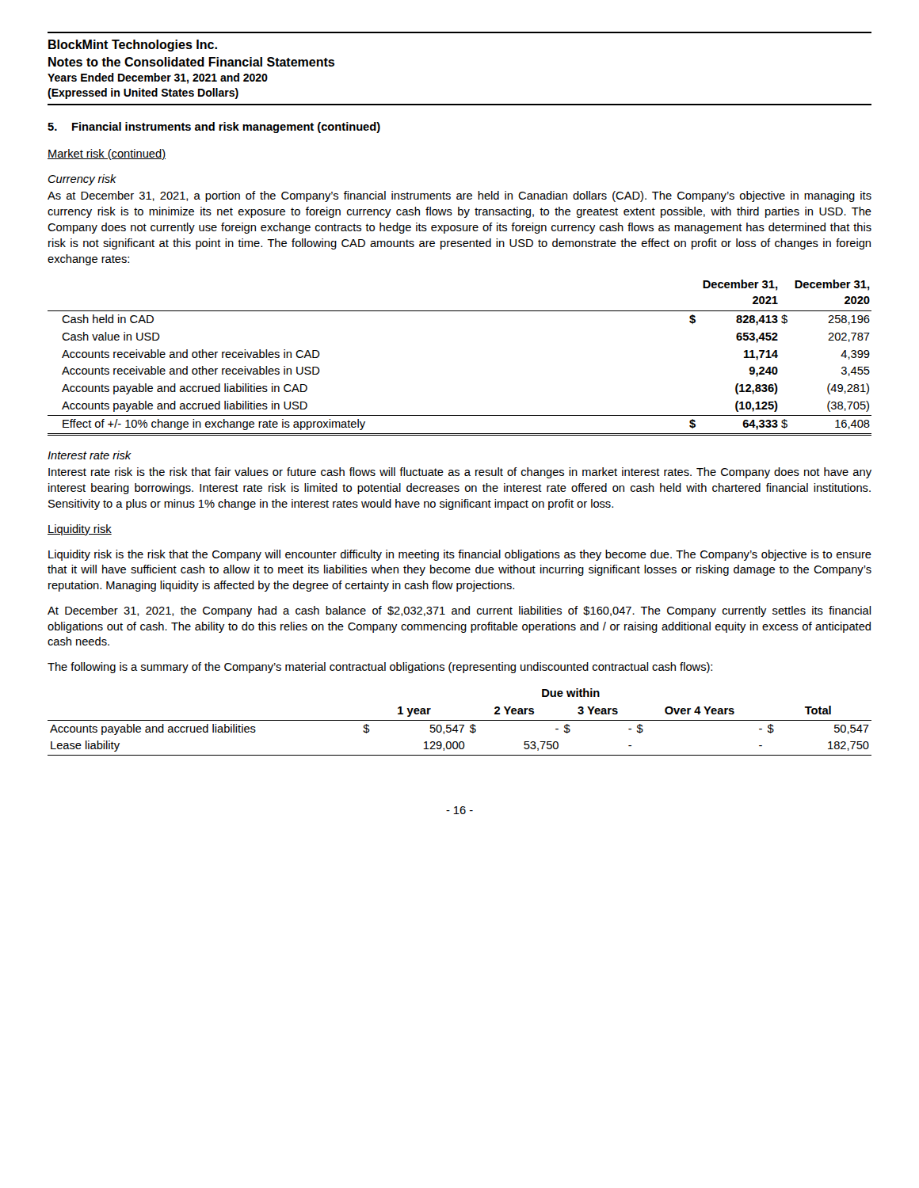BlockMint Technologies Inc.
Notes to the Consolidated Financial Statements
Years Ended December 31, 2021 and 2020
(Expressed in United States Dollars)
5. Financial instruments and risk management (continued)
Market risk (continued)
Currency risk
As at December 31, 2021, a portion of the Company’s financial instruments are held in Canadian dollars (CAD). The Company’s objective in managing its currency risk is to minimize its net exposure to foreign currency cash flows by transacting, to the greatest extent possible, with third parties in USD. The Company does not currently use foreign exchange contracts to hedge its exposure of its foreign currency cash flows as management has determined that this risk is not significant at this point in time. The following CAD amounts are presented in USD to demonstrate the effect on profit or loss of changes in foreign exchange rates:
| | December 31, 2021 | December 31, 2020 |
| Cash held in CAD | $ | 828,413 | $ | 258,196 |
| Cash value in USD | | 653,452 | | 202,787 |
| Accounts receivable and other receivables in CAD | | 11,714 | | 4,399 |
| Accounts receivable and other receivables in USD | | 9,240 | | 3,455 |
| Accounts payable and accrued liabilities in CAD | | (12,836) | | (49,281) |
| Accounts payable and accrued liabilities in USD | | (10,125) | | (38,705) |
| Effect of +/- 10% change in exchange rate is approximately | $ | 64,333 | $ | 16,408 |
Interest rate risk
Interest rate risk is the risk that fair values or future cash flows will fluctuate as a result of changes in market interest rates. The Company does not have any interest bearing borrowings. Interest rate risk is limited to potential decreases on the interest rate offered on cash held with chartered financial institutions. Sensitivity to a plus or minus 1% change in the interest rates would have no significant impact on profit or loss.
Liquidity risk
Liquidity risk is the risk that the Company will encounter difficulty in meeting its financial obligations as they become due. The Company’s objective is to ensure that it will have sufficient cash to allow it to meet its liabilities when they become due without incurring significant losses or risking damage to the Company’s reputation. Managing liquidity is affected by the degree of certainty in cash flow projections.
At December 31, 2021, the Company had a cash balance of $2,032,371 and current liabilities of $160,047. The Company currently settles its financial obligations out of cash. The ability to do this relies on the Company commencing profitable operations and / or raising additional equity in excess of anticipated cash needs.
The following is a summary of the Company’s material contractual obligations (representing undiscounted contractual cash flows):
| | Due within | |
| | 1 year | 2 Years | 3 Years | Over 4 Years | Total |
| Accounts payable and accrued liabilities | $ | 50,547 | $ | - | $ | - | $ | - | $ | 50,547 |
| Lease liability | | 129,000 | | 53,750 | | - | | - | | 182,750 |
- 16 -